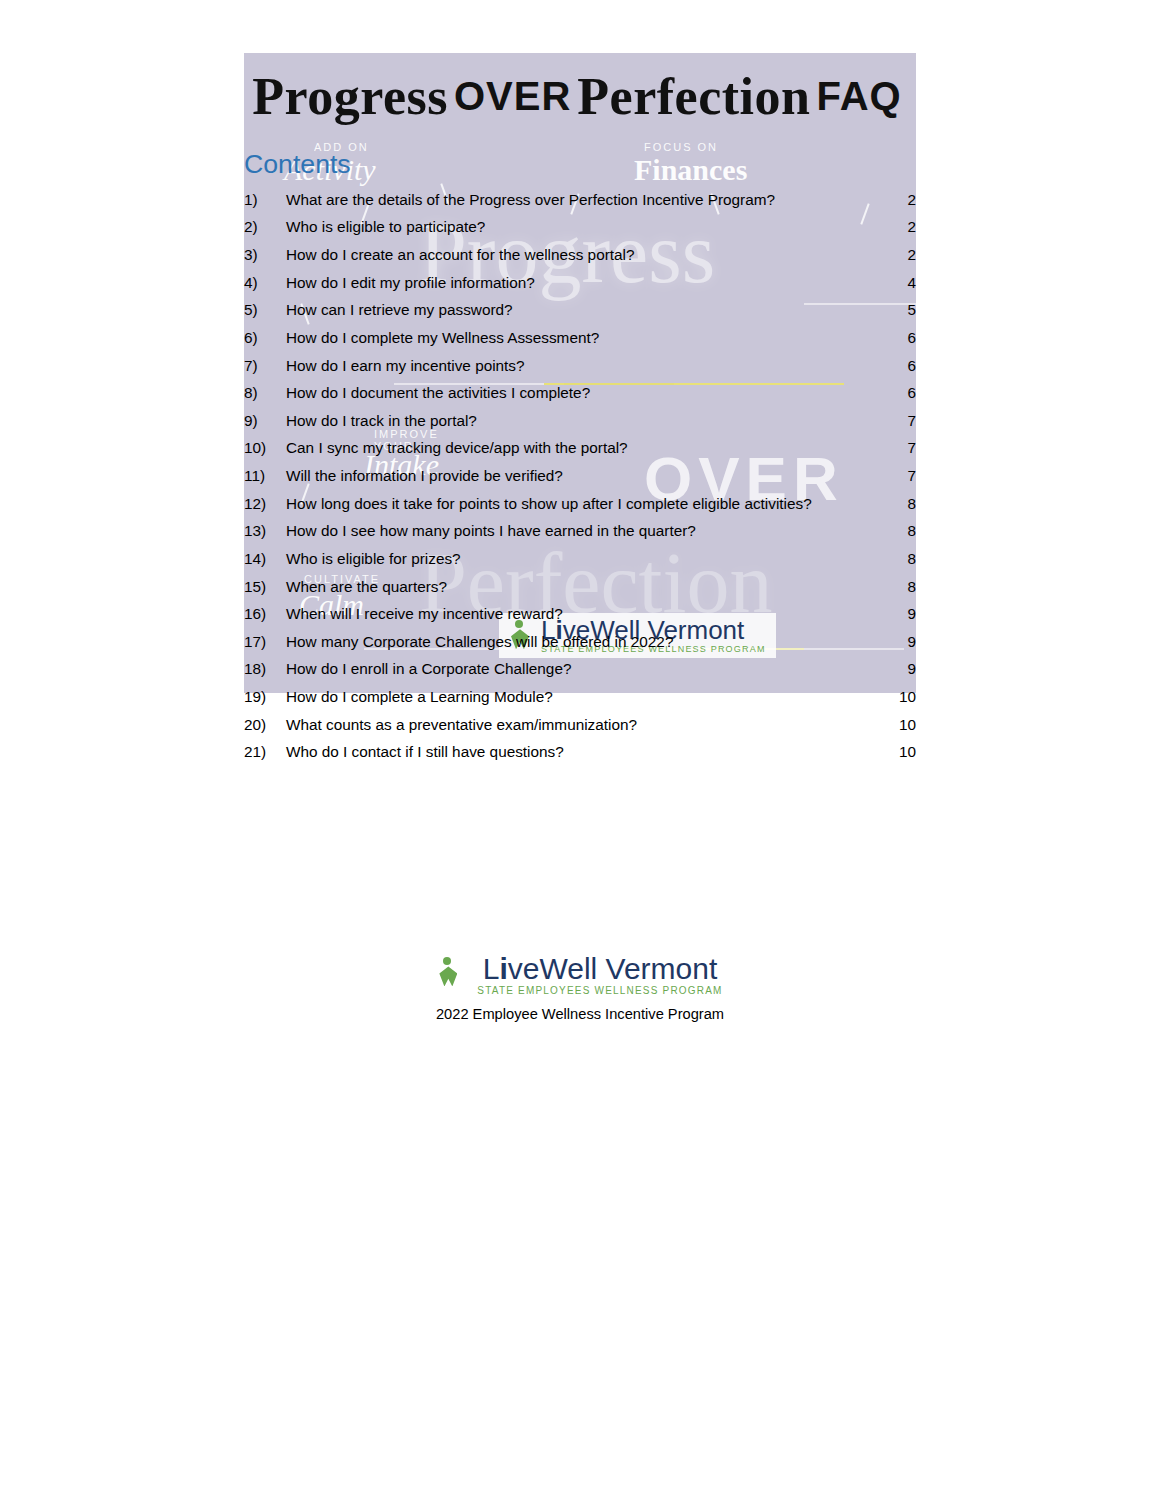Progress OVER Perfection FAQ
ADD ON
Activity
FOCUS ON
Finances
GET YOUR
Green On
Progress
IMPROVE
YOUR
Intake
OVER
CULTIVATE
Calm
Perfection
FIRE UP
Fitness
HIGHLIGHT
Happiness
VARY YOUR
Vegetables
2022 WELLNESS INCENTIVE PROGRAM
JANUARY 1 - DECEMBER 1
LiveWell Vermont
STATE EMPLOYEES WELLNESS PROGRAM
Contents
| 1) | What are the details of the Progress over Perfection Incentive Program? | 2 |
| 2) | Who is eligible to participate? | 2 |
| 3) | How do I create an account for the wellness portal? | 2 |
| 4) | How do I edit my profile information? | 4 |
| 5) | How can I retrieve my password? | 5 |
| 6) | How do I complete my Wellness Assessment? | 6 |
| 7) | How do I earn my incentive points? | 6 |
| 8) | How do I document the activities I complete? | 6 |
| 9) | How do I track in the portal? | 7 |
| 10) | Can I sync my tracking device/app with the portal? | 7 |
| 11) | Will the information I provide be verified? | 7 |
| 12) | How long does it take for points to show up after I complete eligible activities? | 8 |
| 13) | How do I see how many points I have earned in the quarter? | 8 |
| 14) | Who is eligible for prizes? | 8 |
| 15) | When are the quarters? | 8 |
| 16) | When will I receive my incentive reward? | 9 |
| 17) | How many Corporate Challenges will be offered in 2022? | 9 |
| 18) | How do I enroll in a Corporate Challenge? | 9 |
| 19) | How do I complete a Learning Module? | 10 |
| 20) | What counts as a preventative exam/immunization? | 10 |
| 21) | Who do I contact if I still have questions? | 10 |
LiveWell Vermont
STATE EMPLOYEES WELLNESS PROGRAM
2022 Employee Wellness Incentive Program